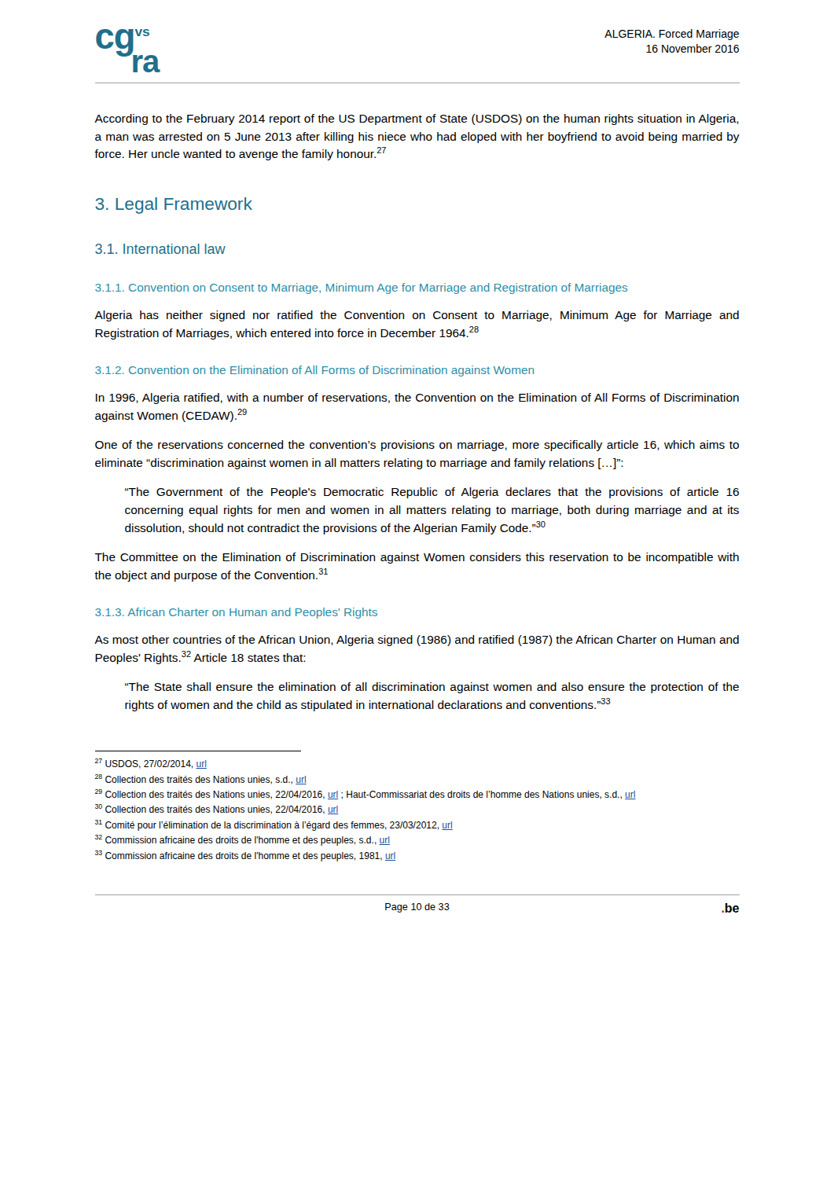cgvs ra
ALGERIA. Forced Marriage
16 November 2016
According to the February 2014 report of the US Department of State (USDOS) on the human rights situation in Algeria, a man was arrested on 5 June 2013 after killing his niece who had eloped with her boyfriend to avoid being married by force. Her uncle wanted to avenge the family honour.27
3. Legal Framework
3.1. International law
3.1.1. Convention on Consent to Marriage, Minimum Age for Marriage and Registration of Marriages
Algeria has neither signed nor ratified the Convention on Consent to Marriage, Minimum Age for Marriage and Registration of Marriages, which entered into force in December 1964.28
3.1.2. Convention on the Elimination of All Forms of Discrimination against Women
In 1996, Algeria ratified, with a number of reservations, the Convention on the Elimination of All Forms of Discrimination against Women (CEDAW).29
One of the reservations concerned the convention’s provisions on marriage, more specifically article 16, which aims to eliminate “discrimination against women in all matters relating to marriage and family relations […]”:
“The Government of the People's Democratic Republic of Algeria declares that the provisions of article 16 concerning equal rights for men and women in all matters relating to marriage, both during marriage and at its dissolution, should not contradict the provisions of the Algerian Family Code.”30
The Committee on the Elimination of Discrimination against Women considers this reservation to be incompatible with the object and purpose of the Convention.31
3.1.3. African Charter on Human and Peoples' Rights
As most other countries of the African Union, Algeria signed (1986) and ratified (1987) the African Charter on Human and Peoples' Rights.32 Article 18 states that:
“The State shall ensure the elimination of all discrimination against women and also ensure the protection of the rights of women and the child as stipulated in international declarations and conventions.”33
27 USDOS, 27/02/2014, url
28 Collection des traités des Nations unies, s.d., url
29 Collection des traités des Nations unies, 22/04/2016, url ; Haut-Commissariat des droits de l’homme des Nations unies, s.d., url
30 Collection des traités des Nations unies, 22/04/2016, url
31 Comité pour l’élimination de la discrimination à l’égard des femmes, 23/03/2012, url
32 Commission africaine des droits de l'homme et des peuples, s.d., url
33 Commission africaine des droits de l'homme et des peuples, 1981, url
Page 10 de 33 . be